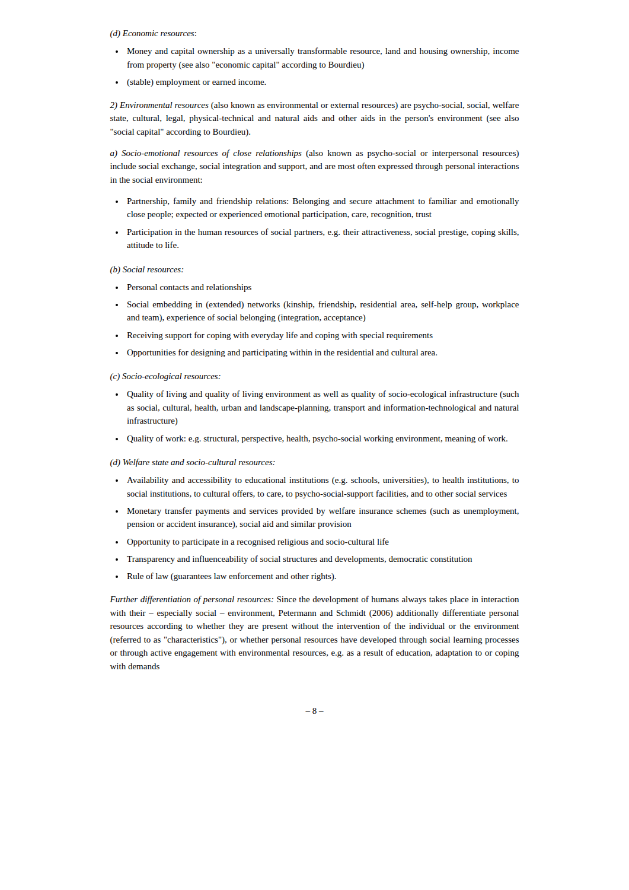(d) Economic resources:
Money and capital ownership as a universally transformable resource, land and housing ownership, income from property (see also "economic capital" according to Bourdieu)
(stable) employment or earned income.
2) Environmental resources (also known as environmental or external resources) are psycho-social, social, welfare state, cultural, legal, physical-technical and natural aids and other aids in the person's environment (see also "social capital" according to Bourdieu).
a) Socio-emotional resources of close relationships (also known as psycho-social or interpersonal resources) include social exchange, social integration and support, and are most often expressed through personal interactions in the social environment:
Partnership, family and friendship relations: Belonging and secure attachment to familiar and emotionally close people; expected or experienced emotional participation, care, recognition, trust
Participation in the human resources of social partners, e.g. their attractiveness, social prestige, coping skills, attitude to life.
(b) Social resources:
Personal contacts and relationships
Social embedding in (extended) networks (kinship, friendship, residential area, self-help group, workplace and team), experience of social belonging (integration, acceptance)
Receiving support for coping with everyday life and coping with special requirements
Opportunities for designing and participating within in the residential and cultural area.
(c) Socio-ecological resources:
Quality of living and quality of living environment as well as quality of socio-ecological infrastructure (such as social, cultural, health, urban and landscape-planning, transport and information-technological and natural infrastructure)
Quality of work: e.g. structural, perspective, health, psycho-social working environment, meaning of work.
(d) Welfare state and socio-cultural resources:
Availability and accessibility to educational institutions (e.g. schools, universities), to health institutions, to social institutions, to cultural offers, to care, to psycho-social-support facilities, and to other social services
Monetary transfer payments and services provided by welfare insurance schemes (such as unemployment, pension or accident insurance), social aid and similar provision
Opportunity to participate in a recognised religious and socio-cultural life
Transparency and influenceability of social structures and developments, democratic constitution
Rule of law (guarantees law enforcement and other rights).
Further differentiation of personal resources: Since the development of humans always takes place in interaction with their – especially social – environment, Petermann and Schmidt (2006) additionally differentiate personal resources according to whether they are present without the intervention of the individual or the environment (referred to as "characteristics"), or whether personal resources have developed through social learning processes or through active engagement with environmental resources, e.g. as a result of education, adaptation to or coping with demands
– 8 –